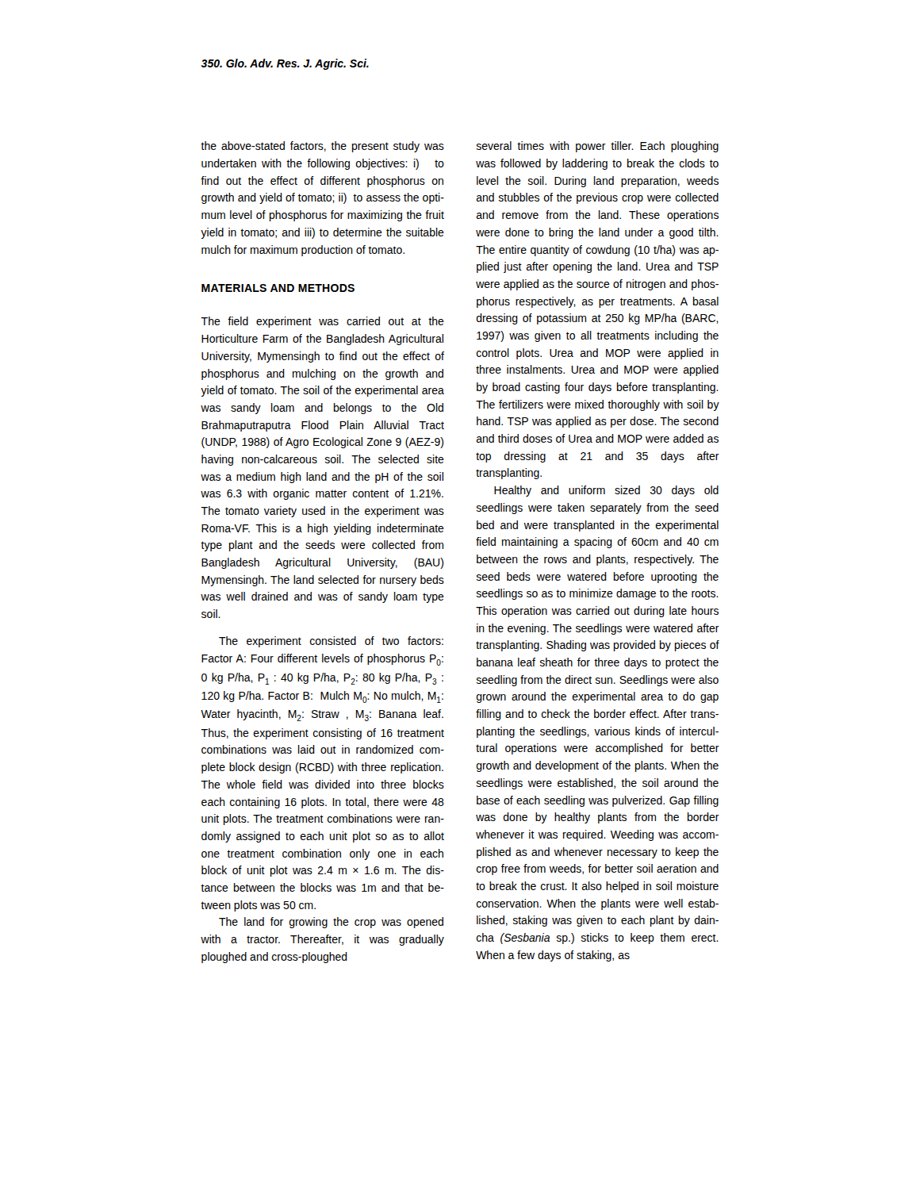350. Glo. Adv. Res. J. Agric. Sci.
the above-stated factors, the present study was undertaken with the following objectives: i) to find out the effect of different phosphorus on growth and yield of tomato; ii) to assess the optimum level of phosphorus for maximizing the fruit yield in tomato; and iii) to determine the suitable mulch for maximum production of tomato.
Materials and Methods
The field experiment was carried out at the Horticulture Farm of the Bangladesh Agricultural University, Mymensingh to find out the effect of phosphorus and mulching on the growth and yield of tomato. The soil of the experimental area was sandy loam and belongs to the Old Brahmaputraputra Flood Plain Alluvial Tract (UNDP, 1988) of Agro Ecological Zone 9 (AEZ-9) having non-calcareous soil. The selected site was a medium high land and the pH of the soil was 6.3 with organic matter content of 1.21%. The tomato variety used in the experiment was Roma-VF. This is a high yielding indeterminate type plant and the seeds were collected from Bangladesh Agricultural University, (BAU) Mymensingh. The land selected for nursery beds was well drained and was of sandy loam type soil.
The experiment consisted of two factors: Factor A: Four different levels of phosphorus P0: 0 kg P/ha, P1 : 40 kg P/ha, P2: 80 kg P/ha, P3 : 120 kg P/ha. Factor B: Mulch M0: No mulch, M1: Water hyacinth, M2: Straw , M3: Banana leaf. Thus, the experiment consisting of 16 treatment combinations was laid out in randomized complete block design (RCBD) with three replication. The whole field was divided into three blocks each containing 16 plots. In total, there were 48 unit plots. The treatment combinations were randomly assigned to each unit plot so as to allot one treatment combination only one in each block of unit plot was 2.4 m × 1.6 m. The distance between the blocks was 1m and that between plots was 50 cm.
The land for growing the crop was opened with a tractor. Thereafter, it was gradually ploughed and cross-ploughed
several times with power tiller. Each ploughing was followed by laddering to break the clods to level the soil. During land preparation, weeds and stubbles of the previous crop were collected and remove from the land. These operations were done to bring the land under a good tilth. The entire quantity of cowdung (10 t/ha) was applied just after opening the land. Urea and TSP were applied as the source of nitrogen and phosphorus respectively, as per treatments. A basal dressing of potassium at 250 kg MP/ha (BARC, 1997) was given to all treatments including the control plots. Urea and MOP were applied in three instalments. Urea and MOP were applied by broad casting four days before transplanting. The fertilizers were mixed thoroughly with soil by hand. TSP was applied as per dose. The second and third doses of Urea and MOP were added as top dressing at 21 and 35 days after transplanting.
Healthy and uniform sized 30 days old seedlings were taken separately from the seed bed and were transplanted in the experimental field maintaining a spacing of 60cm and 40 cm between the rows and plants, respectively. The seed beds were watered before uprooting the seedlings so as to minimize damage to the roots. This operation was carried out during late hours in the evening. The seedlings were watered after transplanting. Shading was provided by pieces of banana leaf sheath for three days to protect the seedling from the direct sun. Seedlings were also grown around the experimental area to do gap filling and to check the border effect. After transplanting the seedlings, various kinds of intercultural operations were accomplished for better growth and development of the plants. When the seedlings were established, the soil around the base of each seedling was pulverized. Gap filling was done by healthy plants from the border whenever it was required. Weeding was accomplished as and whenever necessary to keep the crop free from weeds, for better soil aeration and to break the crust. It also helped in soil moisture conservation. When the plants were well established, staking was given to each plant by daincha (Sesbania sp.) sticks to keep them erect. When a few days of staking, as